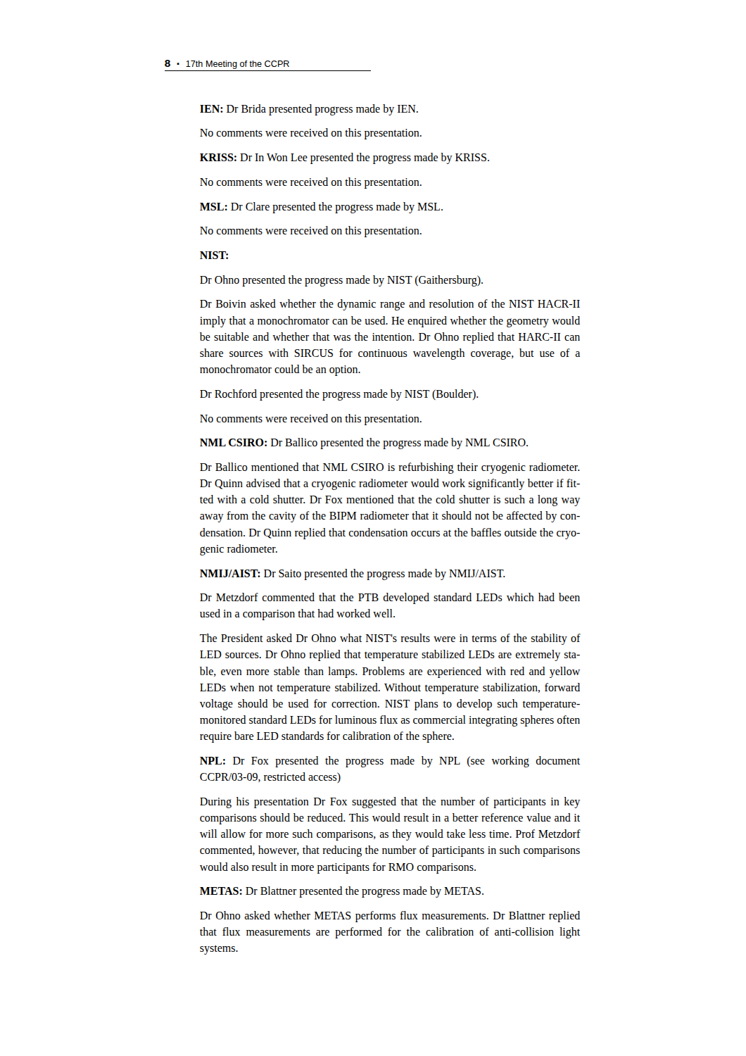8 ▪ 17th Meeting of the CCPR
IEN: Dr Brida presented progress made by IEN.
No comments were received on this presentation.
KRISS: Dr In Won Lee presented the progress made by KRISS.
No comments were received on this presentation.
MSL: Dr Clare presented the progress made by MSL.
No comments were received on this presentation.
NIST:
Dr Ohno presented the progress made by NIST (Gaithersburg).
Dr Boivin asked whether the dynamic range and resolution of the NIST HACR-II imply that a monochromator can be used. He enquired whether the geometry would be suitable and whether that was the intention. Dr Ohno replied that HARC-II can share sources with SIRCUS for continuous wavelength coverage, but use of a monochromator could be an option.
Dr Rochford presented the progress made by NIST (Boulder).
No comments were received on this presentation.
NML CSIRO: Dr Ballico presented the progress made by NML CSIRO.
Dr Ballico mentioned that NML CSIRO is refurbishing their cryogenic radiometer. Dr Quinn advised that a cryogenic radiometer would work significantly better if fitted with a cold shutter. Dr Fox mentioned that the cold shutter is such a long way away from the cavity of the BIPM radiometer that it should not be affected by condensation. Dr Quinn replied that condensation occurs at the baffles outside the cryogenic radiometer.
NMIJ/AIST: Dr Saito presented the progress made by NMIJ/AIST.
Dr Metzdorf commented that the PTB developed standard LEDs which had been used in a comparison that had worked well.
The President asked Dr Ohno what NIST's results were in terms of the stability of LED sources. Dr Ohno replied that temperature stabilized LEDs are extremely stable, even more stable than lamps. Problems are experienced with red and yellow LEDs when not temperature stabilized. Without temperature stabilization, forward voltage should be used for correction. NIST plans to develop such temperature-monitored standard LEDs for luminous flux as commercial integrating spheres often require bare LED standards for calibration of the sphere.
NPL: Dr Fox presented the progress made by NPL (see working document CCPR/03-09, restricted access)
During his presentation Dr Fox suggested that the number of participants in key comparisons should be reduced. This would result in a better reference value and it will allow for more such comparisons, as they would take less time. Prof Metzdorf commented, however, that reducing the number of participants in such comparisons would also result in more participants for RMO comparisons.
METAS: Dr Blattner presented the progress made by METAS.
Dr Ohno asked whether METAS performs flux measurements. Dr Blattner replied that flux measurements are performed for the calibration of anti-collision light systems.